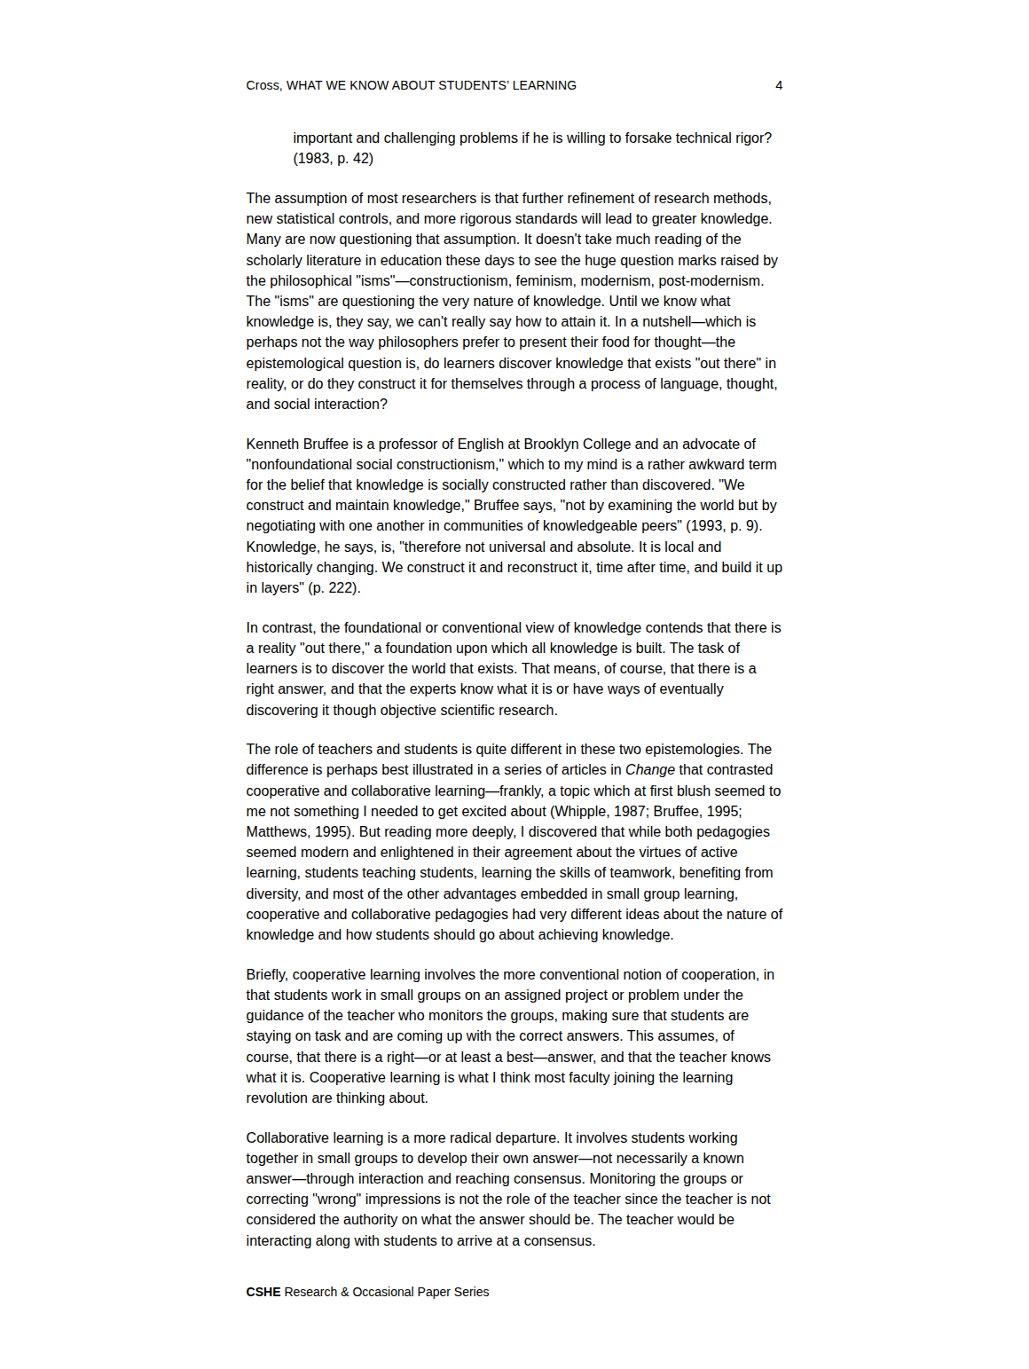Cross, WHAT WE KNOW ABOUT STUDENTS’ LEARNING 4
important and challenging problems if he is willing to forsake technical rigor? (1983, p. 42)
The assumption of most researchers is that further refinement of research methods, new statistical controls, and more rigorous standards will lead to greater knowledge. Many are now questioning that assumption. It doesn't take much reading of the scholarly literature in education these days to see the huge question marks raised by the philosophical "isms"—constructionism, feminism, modernism, post-modernism. The "isms" are questioning the very nature of knowledge. Until we know what knowledge is, they say, we can't really say how to attain it. In a nutshell—which is perhaps not the way philosophers prefer to present their food for thought—the epistemological question is, do learners discover knowledge that exists "out there" in reality, or do they construct it for themselves through a process of language, thought, and social interaction?
Kenneth Bruffee is a professor of English at Brooklyn College and an advocate of "nonfoundational social constructionism," which to my mind is a rather awkward term for the belief that knowledge is socially constructed rather than discovered. "We construct and maintain knowledge," Bruffee says, "not by examining the world but by negotiating with one another in communities of knowledgeable peers" (1993, p. 9). Knowledge, he says, is, "therefore not universal and absolute. It is local and historically changing. We construct it and reconstruct it, time after time, and build it up in layers" (p. 222).
In contrast, the foundational or conventional view of knowledge contends that there is a reality "out there," a foundation upon which all knowledge is built. The task of learners is to discover the world that exists. That means, of course, that there is a right answer, and that the experts know what it is or have ways of eventually discovering it though objective scientific research.
The role of teachers and students is quite different in these two epistemologies. The difference is perhaps best illustrated in a series of articles in Change that contrasted cooperative and collaborative learning—frankly, a topic which at first blush seemed to me not something I needed to get excited about (Whipple, 1987; Bruffee, 1995; Matthews, 1995). But reading more deeply, I discovered that while both pedagogies seemed modern and enlightened in their agreement about the virtues of active learning, students teaching students, learning the skills of teamwork, benefiting from diversity, and most of the other advantages embedded in small group learning, cooperative and collaborative pedagogies had very different ideas about the nature of knowledge and how students should go about achieving knowledge.
Briefly, cooperative learning involves the more conventional notion of cooperation, in that students work in small groups on an assigned project or problem under the guidance of the teacher who monitors the groups, making sure that students are staying on task and are coming up with the correct answers. This assumes, of course, that there is a right—or at least a best—answer, and that the teacher knows what it is. Cooperative learning is what I think most faculty joining the learning revolution are thinking about.
Collaborative learning is a more radical departure. It involves students working together in small groups to develop their own answer—not necessarily a known answer—through interaction and reaching consensus. Monitoring the groups or correcting "wrong" impressions is not the role of the teacher since the teacher is not considered the authority on what the answer should be. The teacher would be interacting along with students to arrive at a consensus.
CSHE Research & Occasional Paper Series